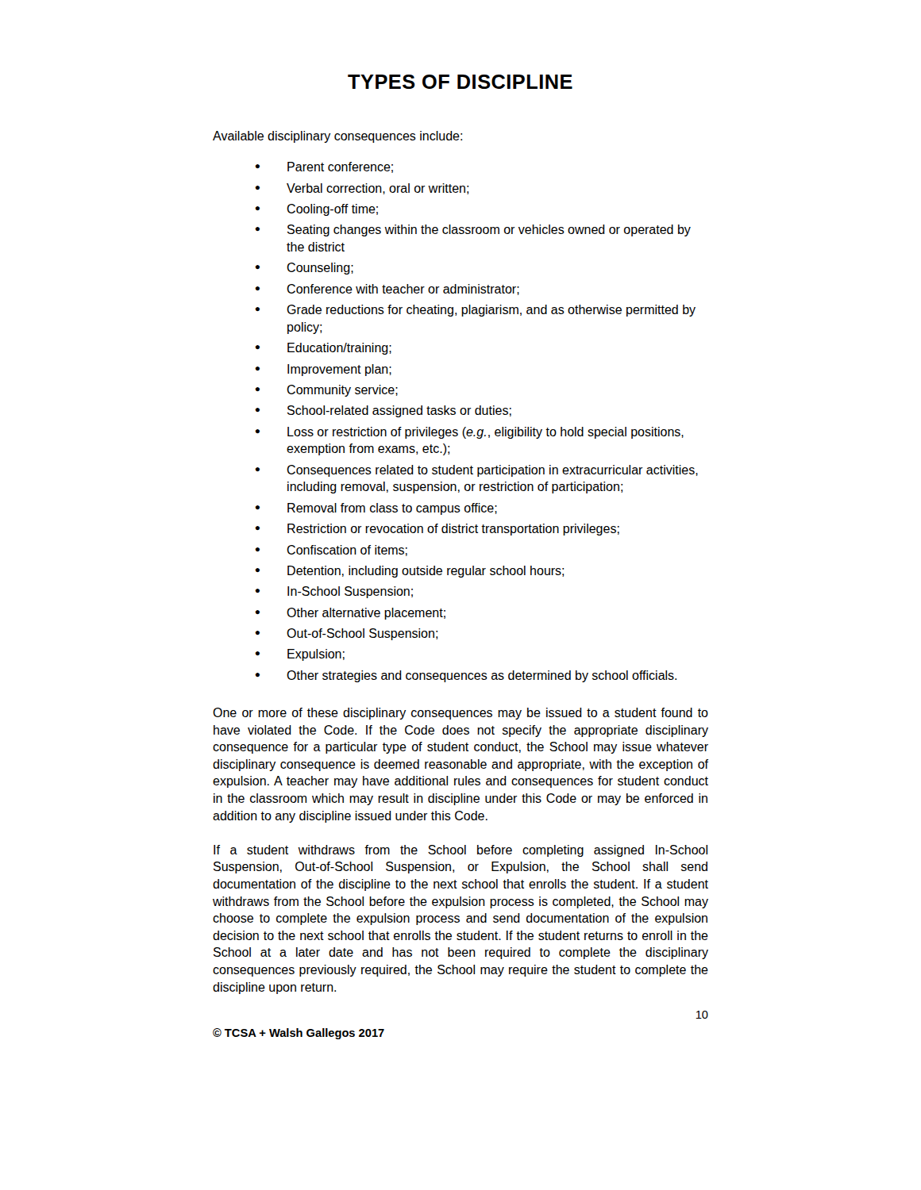TYPES OF DISCIPLINE
Available disciplinary consequences include:
Parent conference;
Verbal correction, oral or written;
Cooling-off time;
Seating changes within the classroom or vehicles owned or operated by the district
Counseling;
Conference with teacher or administrator;
Grade reductions for cheating, plagiarism, and as otherwise permitted by policy;
Education/training;
Improvement plan;
Community service;
School-related assigned tasks or duties;
Loss or restriction of privileges (e.g., eligibility to hold special positions, exemption from exams, etc.);
Consequences related to student participation in extracurricular activities, including removal, suspension, or restriction of participation;
Removal from class to campus office;
Restriction or revocation of district transportation privileges;
Confiscation of items;
Detention, including outside regular school hours;
In-School Suspension;
Other alternative placement;
Out-of-School Suspension;
Expulsion;
Other strategies and consequences as determined by school officials.
One or more of these disciplinary consequences may be issued to a student found to have violated the Code. If the Code does not specify the appropriate disciplinary consequence for a particular type of student conduct, the School may issue whatever disciplinary consequence is deemed reasonable and appropriate, with the exception of expulsion. A teacher may have additional rules and consequences for student conduct in the classroom which may result in discipline under this Code or may be enforced in addition to any discipline issued under this Code.
If a student withdraws from the School before completing assigned In-School Suspension, Out-of-School Suspension, or Expulsion, the School shall send documentation of the discipline to the next school that enrolls the student. If a student withdraws from the School before the expulsion process is completed, the School may choose to complete the expulsion process and send documentation of the expulsion decision to the next school that enrolls the student. If the student returns to enroll in the School at a later date and has not been required to complete the disciplinary consequences previously required, the School may require the student to complete the discipline upon return.
10 © TCSA + Walsh Gallegos 2017